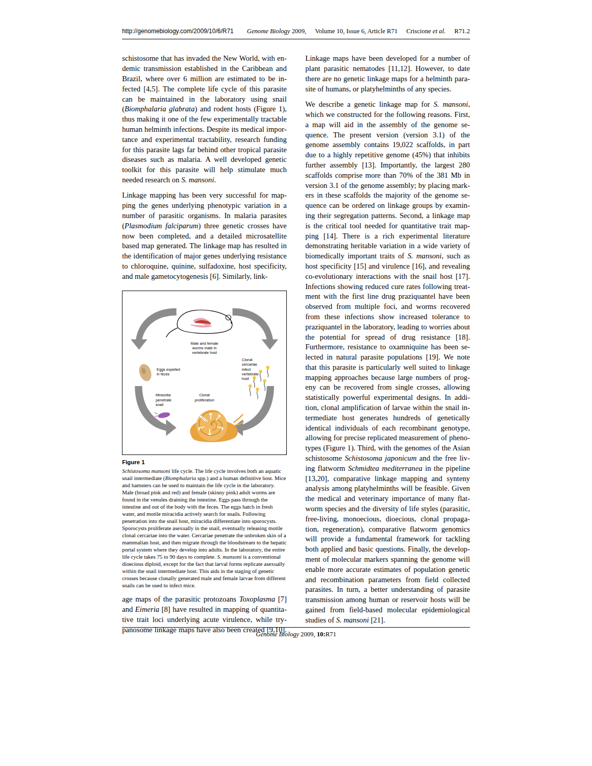http://genomebiology.com/2009/10/6/R71
Genome Biology 2009, Volume 10, Issue 6, Article R71 Criscione et al. R71.2
schistosome that has invaded the New World, with endemic transmission established in the Caribbean and Brazil, where over 6 million are estimated to be infected [4,5]. The complete life cycle of this parasite can be maintained in the laboratory using snail (Biomphalaria glabrata) and rodent hosts (Figure 1), thus making it one of the few experimentally tractable human helminth infections. Despite its medical importance and experimental tractability, research funding for this parasite lags far behind other tropical parasite diseases such as malaria. A well developed genetic toolkit for this parasite will help stimulate much needed research on S. mansoni.
Linkage mapping has been very successful for mapping the genes underlying phenotypic variation in a number of parasitic organisms. In malaria parasites (Plasmodium falciparum) three genetic crosses have now been completed, and a detailed microsatellite based map generated. The linkage map has resulted in the identification of major genes underlying resistance to chloroquine, quinine, sulfadoxine, host specificity, and male gametocytogenesis [6]. Similarly, link-
Male and female worms mate in vertebrate host Eggs expelled in feces Clonal cercariae infect vertebrate host Clonal proliferation Miracidia penetrate snail
Figure 1 Schistosoma mansoni life cycle. The life cycle involves both an aquatic snail intermediate (Biomphalaria spp.) and a human definitive host. Mice and hamsters can be used to maintain the life cycle in the laboratory. Male (broad pink and red) and female (skinny pink) adult worms are found in the venules draining the intestine. Eggs pass through the intestine and out of the body with the feces. The eggs hatch in fresh water, and motile miracidia actively search for snails. Following penetration into the snail host, miracidia differentiate into sporocysts. Sporocysts proliferate asexually in the snail, eventually releasing motile clonal cercariae into the water. Cercariae penetrate the unbroken skin of a mammalian host, and then migrate through the bloodstream to the hepatic portal system where they develop into adults. In the laboratory, the entire life cycle takes 75 to 90 days to complete. S. mansoni is a conventional dioecious diploid, except for the fact that larval forms replicate asexually within the snail intermediate host. This aids in the staging of genetic crosses because clonally generated male and female larvae from different snails can be used to infect mice.
age maps of the parasitic protozoans Toxoplasma [7] and Eimeria [8] have resulted in mapping of quantitative trait loci underlying acute virulence, while trypanosome linkage maps have also been created [9,10]. Linkage maps have been developed for a number of plant parasitic nematodes [11,12]. However, to date there are no genetic linkage maps for a helminth parasite of humans, or platyhelminths of any species.
We describe a genetic linkage map for S. mansoni, which we constructed for the following reasons. First, a map will aid in the assembly of the genome sequence. The present version (version 3.1) of the genome assembly contains 19,022 scaffolds, in part due to a highly repetitive genome (45%) that inhibits further assembly [13]. Importantly, the largest 280 scaffolds comprise more than 70% of the 381 Mb in version 3.1 of the genome assembly; by placing markers in these scaffolds the majority of the genome sequence can be ordered on linkage groups by examining their segregation patterns. Second, a linkage map is the critical tool needed for quantitative trait mapping [14]. There is a rich experimental literature demonstrating heritable variation in a wide variety of biomedically important traits of S. mansoni, such as host specificity [15] and virulence [16], and revealing co-evolutionary interactions with the snail host [17]. Infections showing reduced cure rates following treatment with the first line drug praziquantel have been observed from multiple foci, and worms recovered from these infections show increased tolerance to praziquantel in the laboratory, leading to worries about the potential for spread of drug resistance [18]. Furthermore, resistance to oxamniquine has been selected in natural parasite populations [19]. We note that this parasite is particularly well suited to linkage mapping approaches because large numbers of progeny can be recovered from single crosses, allowing statistically powerful experimental designs. In addition, clonal amplification of larvae within the snail intermediate host generates hundreds of genetically identical individuals of each recombinant genotype, allowing for precise replicated measurement of phenotypes (Figure 1). Third, with the genomes of the Asian schistosome Schistosoma japonicum and the free living flatworm Schmidtea mediterranea in the pipeline [13,20], comparative linkage mapping and synteny analysis among platyhelminths will be feasible. Given the medical and veterinary importance of many flatworm species and the diversity of life styles (parasitic, free-living, monoecious, dioecious, clonal propagation, regeneration), comparative flatworm genomics will provide a fundamental framework for tackling both applied and basic questions. Finally, the development of molecular markers spanning the genome will enable more accurate estimates of population genetic and recombination parameters from field collected parasites. In turn, a better understanding of parasite transmission among human or reservoir hosts will be gained from field-based molecular epidemiological studies of S. mansoni [21].
Genome Biology 2009, 10: R71